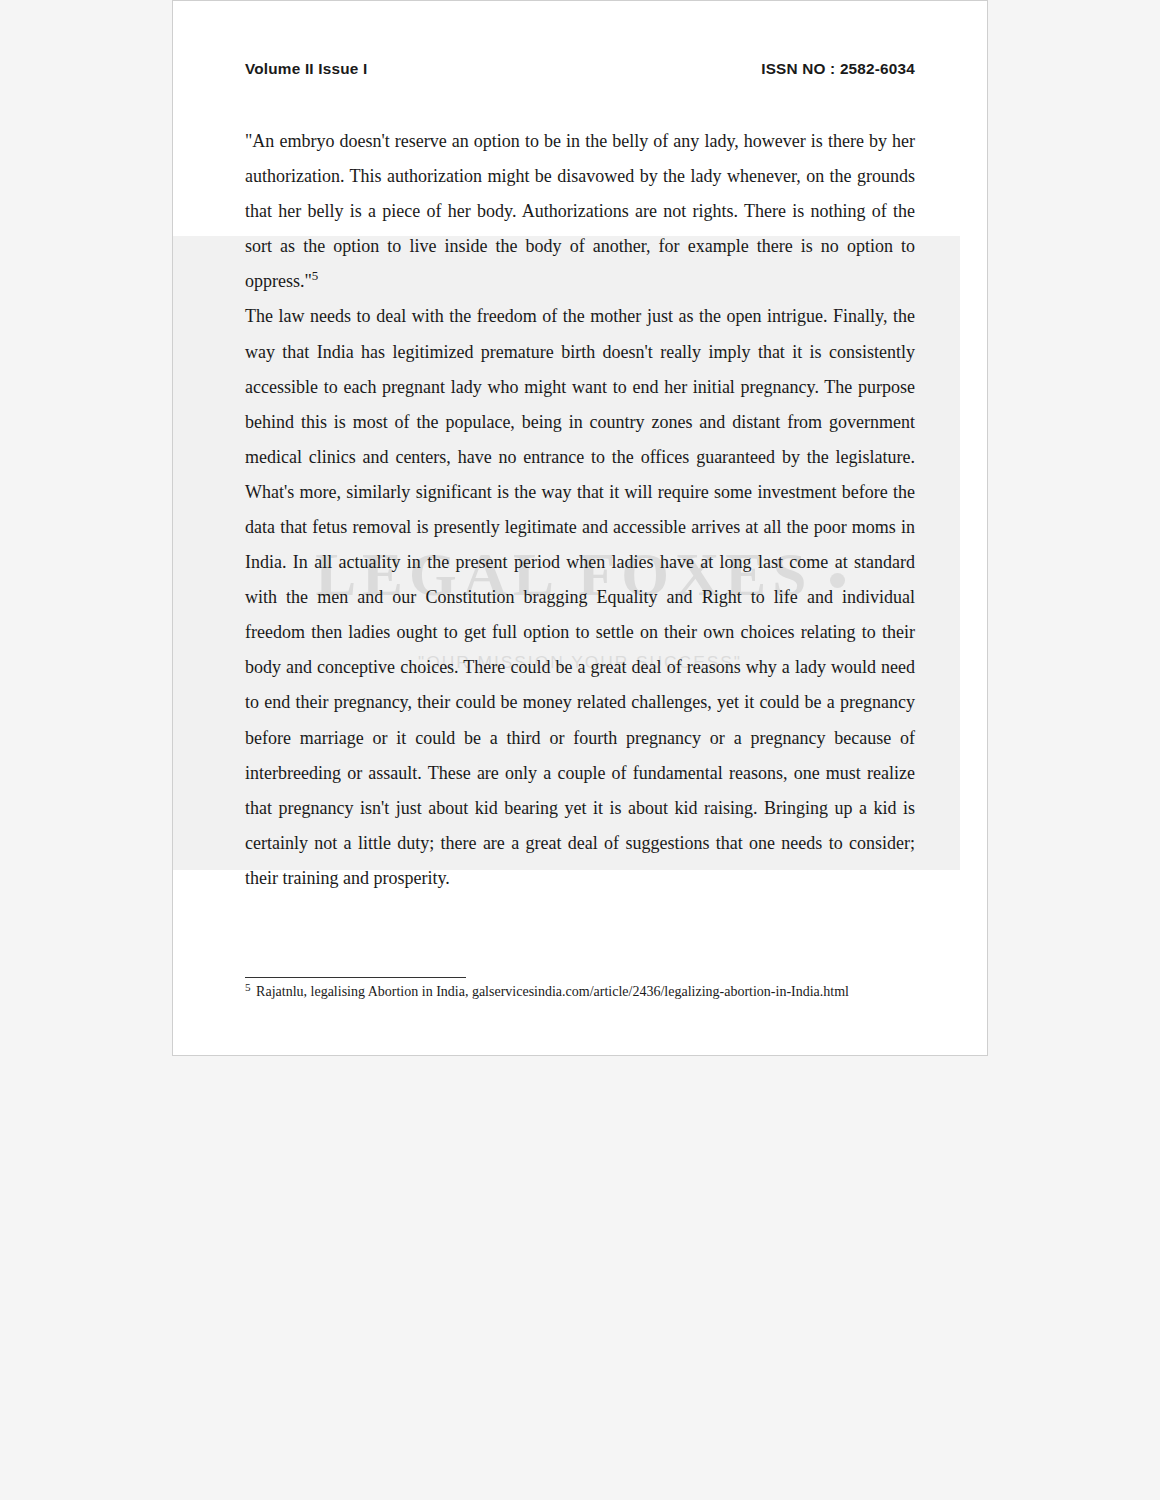LEGAL FOXES
"OUR MISSION YOUR SUCCESS"
Volume II Issue I ISSN NO : 2582-6034
"An embryo doesn't reserve an option to be in the belly of any lady, however is there by her authorization. This authorization might be disavowed by the lady whenever, on the grounds that her belly is a piece of her body. Authorizations are not rights. There is nothing of the sort as the option to live inside the body of another, for example there is no option to oppress."5
The law needs to deal with the freedom of the mother just as the open intrigue. Finally, the way that India has legitimized premature birth doesn't really imply that it is consistently accessible to each pregnant lady who might want to end her initial pregnancy. The purpose behind this is most of the populace, being in country zones and distant from government medical clinics and centers, have no entrance to the offices guaranteed by the legislature. What's more, similarly significant is the way that it will require some investment before the data that fetus removal is presently legitimate and accessible arrives at all the poor moms in India. In all actuality in the present period when ladies have at long last come at standard with the men and our Constitution bragging Equality and Right to life and individual freedom then ladies ought to get full option to settle on their own choices relating to their body and conceptive choices. There could be a great deal of reasons why a lady would need to end their pregnancy, their could be money related challenges, yet it could be a pregnancy before marriage or it could be a third or fourth pregnancy or a pregnancy because of interbreeding or assault. These are only a couple of fundamental reasons, one must realize that pregnancy isn't just about kid bearing yet it is about kid raising. Bringing up a kid is certainly not a little duty; there are a great deal of suggestions that one needs to consider; their training and prosperity.
5 Rajatnlu, legalising Abortion in India, galservicesindia.com/article/2436/legalizing-abortion-in-India.html